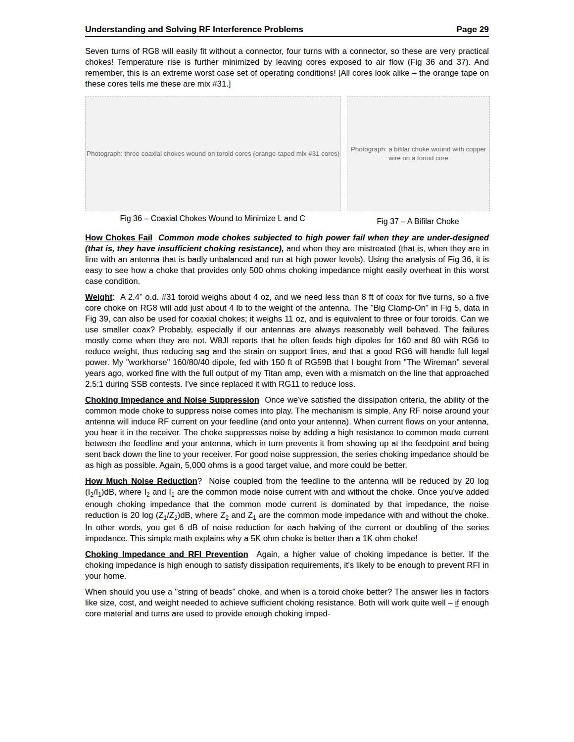Understanding and Solving RF Interference Problems Page 29
Seven turns of RG8 will easily fit without a connector, four turns with a connector, so these are very practical chokes! Temperature rise is further minimized by leaving cores exposed to air flow (Fig 36 and 37). And remember, this is an extreme worst case set of operating conditions! [All cores look alike – the orange tape on these cores tells me these are mix #31.]
Photograph: three coaxial chokes wound on toroid cores (orange-taped mix #31 cores)
Fig 36 – Coaxial Chokes Wound to Minimize L and C
Photograph: a bifilar choke wound with copper wire on a toroid core
Fig 37 – A Bifilar Choke
How Chokes Fail Common mode chokes subjected to high power fail when they are under-designed (that is, they have insufficient choking resistance), and when they are mistreated (that is, when they are in line with an antenna that is badly unbalanced and run at high power levels). Using the analysis of Fig 36, it is easy to see how a choke that provides only 500 ohms choking impedance might easily overheat in this worst case condition.
Weight: A 2.4" o.d. #31 toroid weighs about 4 oz, and we need less than 8 ft of coax for five turns, so a five core choke on RG8 will add just about 4 lb to the weight of the antenna. The "Big Clamp-On" in Fig 5, data in Fig 39, can also be used for coaxial chokes; it weighs 11 oz, and is equivalent to three or four toroids. Can we use smaller coax? Probably, especially if our antennas are always reasonably well behaved. The failures mostly come when they are not. W8JI reports that he often feeds high dipoles for 160 and 80 with RG6 to reduce weight, thus reducing sag and the strain on support lines, and that a good RG6 will handle full legal power. My "workhorse" 160/80/40 dipole, fed with 150 ft of RG59B that I bought from "The Wireman" several years ago, worked fine with the full output of my Titan amp, even with a mismatch on the line that approached 2.5:1 during SSB contests. I've since replaced it with RG11 to reduce loss.
Choking Impedance and Noise Suppression Once we've satisfied the dissipation criteria, the ability of the common mode choke to suppress noise comes into play. The mechanism is simple. Any RF noise around your antenna will induce RF current on your feedline (and onto your antenna). When current flows on your antenna, you hear it in the receiver. The choke suppresses noise by adding a high resistance to common mode current between the feedline and your antenna, which in turn prevents it from showing up at the feedpoint and being sent back down the line to your receiver. For good noise suppression, the series choking impedance should be as high as possible. Again, 5,000 ohms is a good target value, and more could be better.
How Much Noise Reduction? Noise coupled from the feedline to the antenna will be reduced by 20 log (I2/I1)dB, where I2 and I1 are the common mode noise current with and without the choke. Once you've added enough choking impedance that the common mode current is dominated by that impedance, the noise reduction is 20 log (Z1/Z2)dB, where Z2 and Z1 are the common mode impedance with and without the choke. In other words, you get 6 dB of noise reduction for each halving of the current or doubling of the series impedance. This simple math explains why a 5K ohm choke is better than a 1K ohm choke!
Choking Impedance and RFI Prevention Again, a higher value of choking impedance is better. If the choking impedance is high enough to satisfy dissipation requirements, it's likely to be enough to prevent RFI in your home.
When should you use a "string of beads" choke, and when is a toroid choke better? The answer lies in factors like size, cost, and weight needed to achieve sufficient choking resistance. Both will work quite well – if enough core material and turns are used to provide enough choking imped-